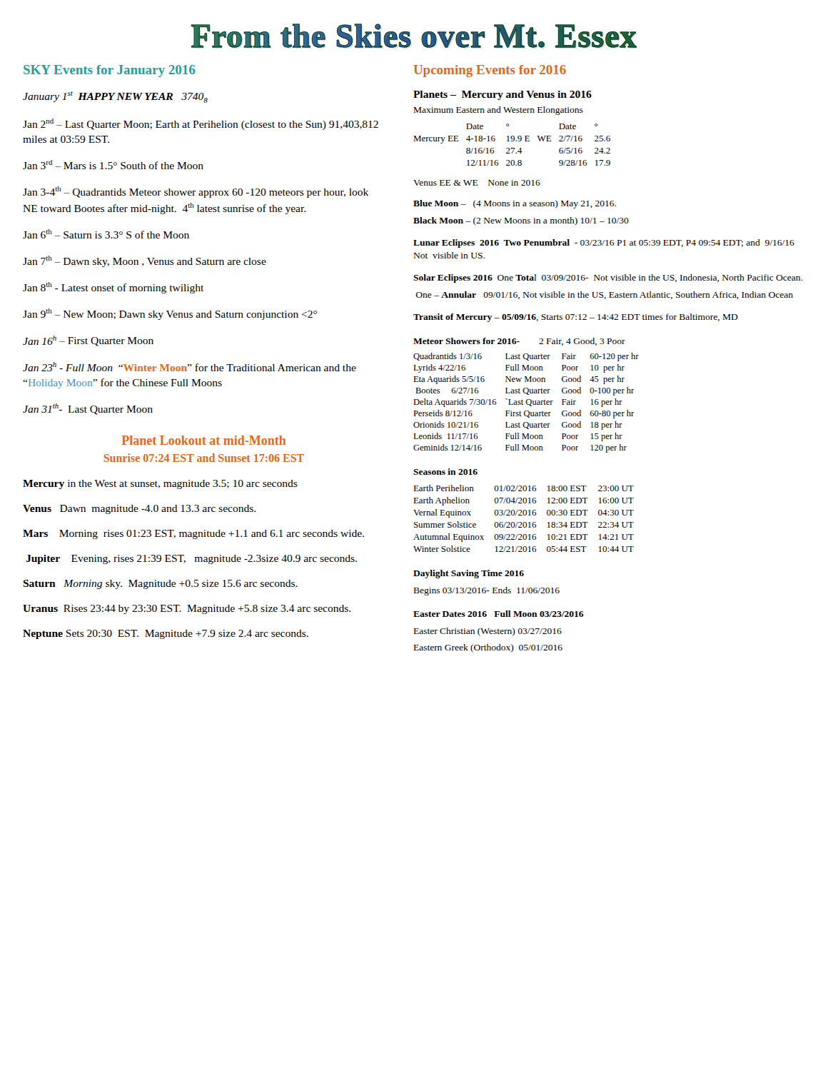From the Skies over Mt. Essex
SKY Events for January 2016
January 1st HAPPY NEW YEAR 37408
Jan 2nd – Last Quarter Moon; Earth at Perihelion (closest to the Sun) 91,403,812 miles at 03:59 EST.
Jan 3rd – Mars is 1.5° South of the Moon
Jan 3-4th – Quadrantids Meteor shower approx 60 -120 meteors per hour, look NE toward Bootes after mid-night. 4th latest sunrise of the year.
Jan 6th – Saturn is 3.3° S of the Moon
Jan 7th – Dawn sky, Moon , Venus and Saturn are close
Jan 8th - Latest onset of morning twilight
Jan 9th – New Moon; Dawn sky Venus and Saturn conjunction <2°
Jan 16h – First Quarter Moon
Jan 23h - Full Moon “Winter Moon” for the Traditional American and the “Holiday Moon” for the Chinese Full Moons
Jan 31th- Last Quarter Moon
Planet Lookout at mid-Month
Sunrise 07:24 EST and Sunset 17:06 EST
Mercury in the West at sunset, magnitude 3.5; 10 arc seconds
Venus Dawn magnitude -4.0 and 13.3 arc seconds.
Mars Morning rises 01:23 EST, magnitude +1.1 and 6.1 arc seconds wide.
Jupiter Evening, rises 21:39 EST, magnitude -2.3size 40.9 arc seconds.
Saturn Morning sky. Magnitude +0.5 size 15.6 arc seconds.
Uranus Rises 23:44 by 23:30 EST. Magnitude +5.8 size 3.4 arc seconds.
Neptune Sets 20:30 EST. Magnitude +7.9 size 2.4 arc seconds.
Upcoming Events for 2016
Planets – Mercury and Venus in 2016
Maximum Eastern and Western Elongations
| | Date | ° | | Date | ° |
| Mercury EE | 4-18-16 | 19.9 E | WE | 2/7/16 | 25.6 |
| | 8/16/16 | 27.4 | | 6/5/16 | 24.2 |
| | 12/11/16 | 20.8 | | 9/28/16 | 17.9 |
Venus EE & WE None in 2016
Blue Moon – (4 Moons in a season) May 21, 2016.
Black Moon – (2 New Moons in a month) 10/1 – 10/30
Lunar Eclipses 2016 Two Penumbral - 03/23/16 P1 at 05:39 EDT, P4 09:54 EDT; and 9/16/16 Not visible in US.
Solar Eclipses 2016 One Total 03/09/2016- Not visible in the US, Indonesia, North Pacific Ocean.
One – Annular 09/01/16, Not visible in the US, Eastern Atlantic, Southern Africa, Indian Ocean
Transit of Mercury – 05/09/16, Starts 07:12 – 14:42 EDT times for Baltimore, MD
Meteor Showers for 2016- 2 Fair, 4 Good, 3 Poor
| Quadrantids 1/3/16 | Last Quarter | Fair | 60-120 per hr |
| Lyrids 4/22/16 | Full Moon | Poor | 10 per hr |
| Eta Aquarids 5/5/16 | New Moon | Good | 45 per hr |
| Bootes 6/27/16 | Last Quarter | Good | 0-100 per hr |
| Delta Aquarids 7/30/16 | `Last Quarter | Fair | 16 per hr |
| Perseids 8/12/16 | First Quarter | Good | 60-80 per hr |
| Orionids 10/21/16 | Last Quarter | Good | 18 per hr |
| Leonids 11/17/16 | Full Moon | Poor | 15 per hr |
| Geminids 12/14/16 | Full Moon | Poor | 120 per hr |
Seasons in 2016
| Earth Perihelion | 01/02/2016 | 18:00 EST | 23:00 UT |
| Earth Aphelion | 07/04/2016 | 12:00 EDT | 16:00 UT |
| Vernal Equinox | 03/20/2016 | 00:30 EDT | 04:30 UT |
| Summer Solstice | 06/20/2016 | 18:34 EDT | 22:34 UT |
| Autumnal Equinox | 09/22/2016 | 10:21 EDT | 14:21 UT |
| Winter Solstice | 12/21/2016 | 05:44 EST | 10:44 UT |
Daylight Saving Time 2016
Begins 03/13/2016- Ends 11/06/2016
Easter Dates 2016 Full Moon 03/23/2016
Easter Christian (Western) 03/27/2016
Eastern Greek (Orthodox) 05/01/2016